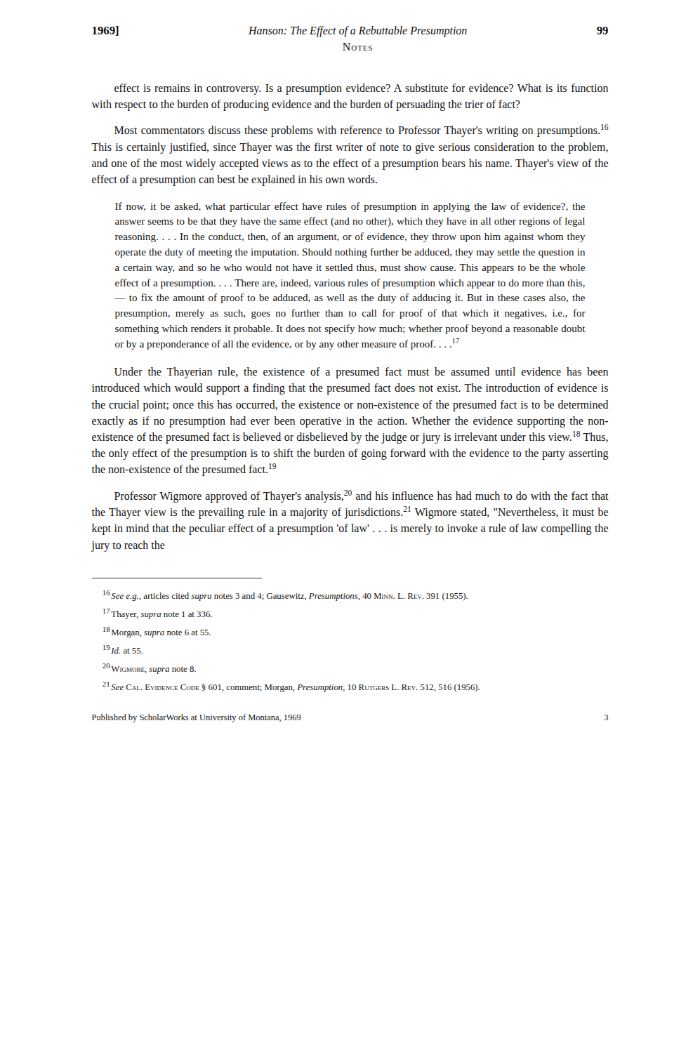1969] Hanson: The Effect of a Rebuttable Presumption
Notes 99
effect is remains in controversy. Is a presumption evidence? A substitute for evidence? What is its function with respect to the burden of producing evidence and the burden of persuading the trier of fact?
Most commentators discuss these problems with reference to Professor Thayer's writing on presumptions.16 This is certainly justified, since Thayer was the first writer of note to give serious consideration to the problem, and one of the most widely accepted views as to the effect of a presumption bears his name. Thayer's view of the effect of a presumption can best be explained in his own words.
If now, it be asked, what particular effect have rules of presumption in applying the law of evidence?, the answer seems to be that they have the same effect (and no other), which they have in all other regions of legal reasoning. . . . In the conduct, then, of an argument, or of evidence, they throw upon him against whom they operate the duty of meeting the imputation. Should nothing further be adduced, they may settle the question in a certain way, and so he who would not have it settled thus, must show cause. This appears to be the whole effect of a presumption. . . . There are, indeed, various rules of presumption which appear to do more than this, — to fix the amount of proof to be adduced, as well as the duty of adducing it. But in these cases also, the presumption, merely as such, goes no further than to call for proof of that which it negatives, i.e., for something which renders it probable. It does not specify how much; whether proof beyond a reasonable doubt or by a preponderance of all the evidence, or by any other measure of proof. . . .17
Under the Thayerian rule, the existence of a presumed fact must be assumed until evidence has been introduced which would support a finding that the presumed fact does not exist. The introduction of evidence is the crucial point; once this has occurred, the existence or non-existence of the presumed fact is to be determined exactly as if no presumption had ever been operative in the action. Whether the evidence supporting the non-existence of the presumed fact is believed or disbelieved by the judge or jury is irrelevant under this view.18 Thus, the only effect of the presumption is to shift the burden of going forward with the evidence to the party asserting the non-existence of the presumed fact.19
Professor Wigmore approved of Thayer's analysis,20 and his influence has had much to do with the fact that the Thayer view is the prevailing rule in a majority of jurisdictions.21 Wigmore stated, "Nevertheless, it must be kept in mind that the peculiar effect of a presumption 'of law' . . . is merely to invoke a rule of law compelling the jury to reach the
16 See e.g., articles cited supra notes 3 and 4; Gausewitz, Presumptions, 40 Minn. L. Rev. 391 (1955).
17 Thayer, supra note 1 at 336.
18 Morgan, supra note 6 at 55.
19 Id. at 55.
20 Wigmore, supra note 8.
21 See Cal. Evidence Code § 601, comment; Morgan, Presumption, 10 Rutgers L. Rev. 512, 516 (1956).
Published by ScholarWorks at University of Montana, 1969 3